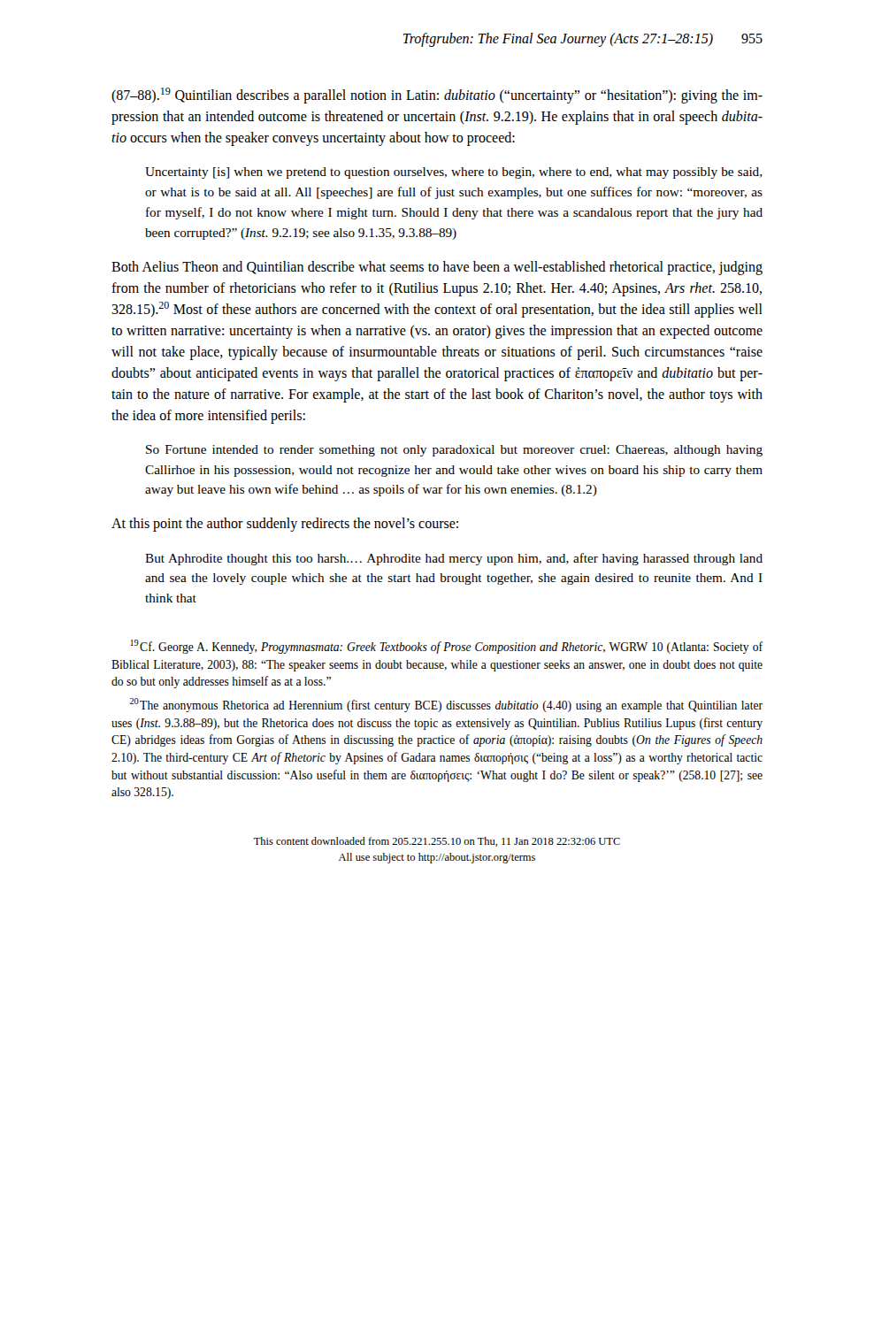Troftgruben: The Final Sea Journey (Acts 27:1–28:15)955
(87–88).19 Quintilian describes a parallel notion in Latin: dubitatio (“uncertainty” or “hesitation”): giving the impression that an intended outcome is threatened or uncertain (Inst. 9.2.19). He explains that in oral speech dubitatio occurs when the speaker conveys uncertainty about how to proceed:
Uncertainty [is] when we pretend to question ourselves, where to begin, where to end, what may possibly be said, or what is to be said at all. All [speeches] are full of just such examples, but one suffices for now: “moreover, as for myself, I do not know where I might turn. Should I deny that there was a scandalous report that the jury had been corrupted?” (Inst. 9.2.19; see also 9.1.35, 9.3.88–89)
Both Aelius Theon and Quintilian describe what seems to have been a well-established rhetorical practice, judging from the number of rhetoricians who refer to it (Rutilius Lupus 2.10; Rhet. Her. 4.40; Apsines, Ars rhet. 258.10, 328.15).20 Most of these authors are concerned with the context of oral presentation, but the idea still applies well to written narrative: uncertainty is when a narrative (vs. an orator) gives the impression that an expected outcome will not take place, typically because of insurmountable threats or situations of peril. Such circumstances “raise doubts” about anticipated events in ways that parallel the oratorical practices of ἐπαπορεῖν and dubitatio but pertain to the nature of narrative. For example, at the start of the last book of Chariton’s novel, the author toys with the idea of more intensified perils:
So Fortune intended to render something not only paradoxical but moreover cruel: Chaereas, although having Callirhoe in his possession, would not recognize her and would take other wives on board his ship to carry them away but leave his own wife behind … as spoils of war for his own enemies. (8.1.2)
At this point the author suddenly redirects the novel’s course:
But Aphrodite thought this too harsh.… Aphrodite had mercy upon him, and, after having harassed through land and sea the lovely couple which she at the start had brought together, she again desired to reunite them. And I think that
19Cf. George A. Kennedy, Progymnasmata: Greek Textbooks of Prose Composition and Rhetoric, WGRW 10 (Atlanta: Society of Biblical Literature, 2003), 88: “The speaker seems in doubt because, while a questioner seeks an answer, one in doubt does not quite do so but only addresses himself as at a loss.”
20The anonymous Rhetorica ad Herennium (first century BCE) discusses dubitatio (4.40) using an example that Quintilian later uses (Inst. 9.3.88–89), but the Rhetorica does not discuss the topic as extensively as Quintilian. Publius Rutilius Lupus (first century CE) abridges ideas from Gorgias of Athens in discussing the practice of aporia (ἀπορία): raising doubts (On the Figures of Speech 2.10). The third-century CE Art of Rhetoric by Apsines of Gadara names διαπορήσις (“being at a loss”) as a worthy rhetorical tactic but without substantial discussion: “Also useful in them are διαπορήσεις: ‘What ought I do? Be silent or speak?’” (258.10 [27]; see also 328.15).
This content downloaded from 205.221.255.10 on Thu, 11 Jan 2018 22:32:06 UTC
All use subject to http://about.jstor.org/terms